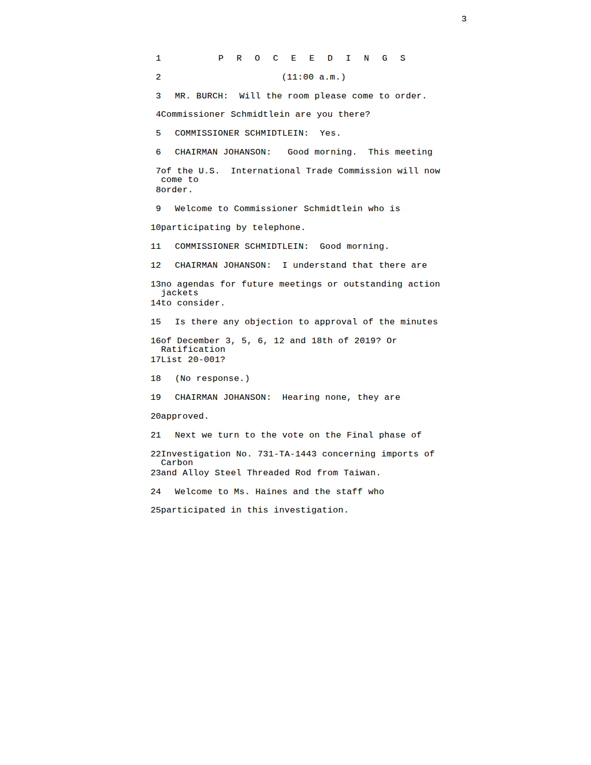3
| 1 | P R O C E E D I N G S |
| 2 | (11:00 a.m.) |
| 3 | MR. BURCH: Will the room please come to order. |
| 4 | Commissioner Schmidtlein are you there? |
| 5 | COMMISSIONER SCHMIDTLEIN: Yes. |
| 6 | CHAIRMAN JOHANSON: Good morning. This meeting |
| 7 | of the U.S. International Trade Commission will now come to |
| 8 | order. |
| 9 | Welcome to Commissioner Schmidtlein who is |
| 10 | participating by telephone. |
| 11 | COMMISSIONER SCHMIDTLEIN: Good morning. |
| 12 | CHAIRMAN JOHANSON: I understand that there are |
| 13 | no agendas for future meetings or outstanding action jackets |
| 14 | to consider. |
| 15 | Is there any objection to approval of the minutes |
| 16 | of December 3, 5, 6, 12 and 18th of 2019? Or Ratification |
| 17 | List 20-001? |
| 18 | (No response.) |
| 19 | CHAIRMAN JOHANSON: Hearing none, they are |
| 20 | approved. |
| 21 | Next we turn to the vote on the Final phase of |
| 22 | Investigation No. 731-TA-1443 concerning imports of Carbon |
| 23 | and Alloy Steel Threaded Rod from Taiwan. |
| 24 | Welcome to Ms. Haines and the staff who |
| 25 | participated in this investigation. |